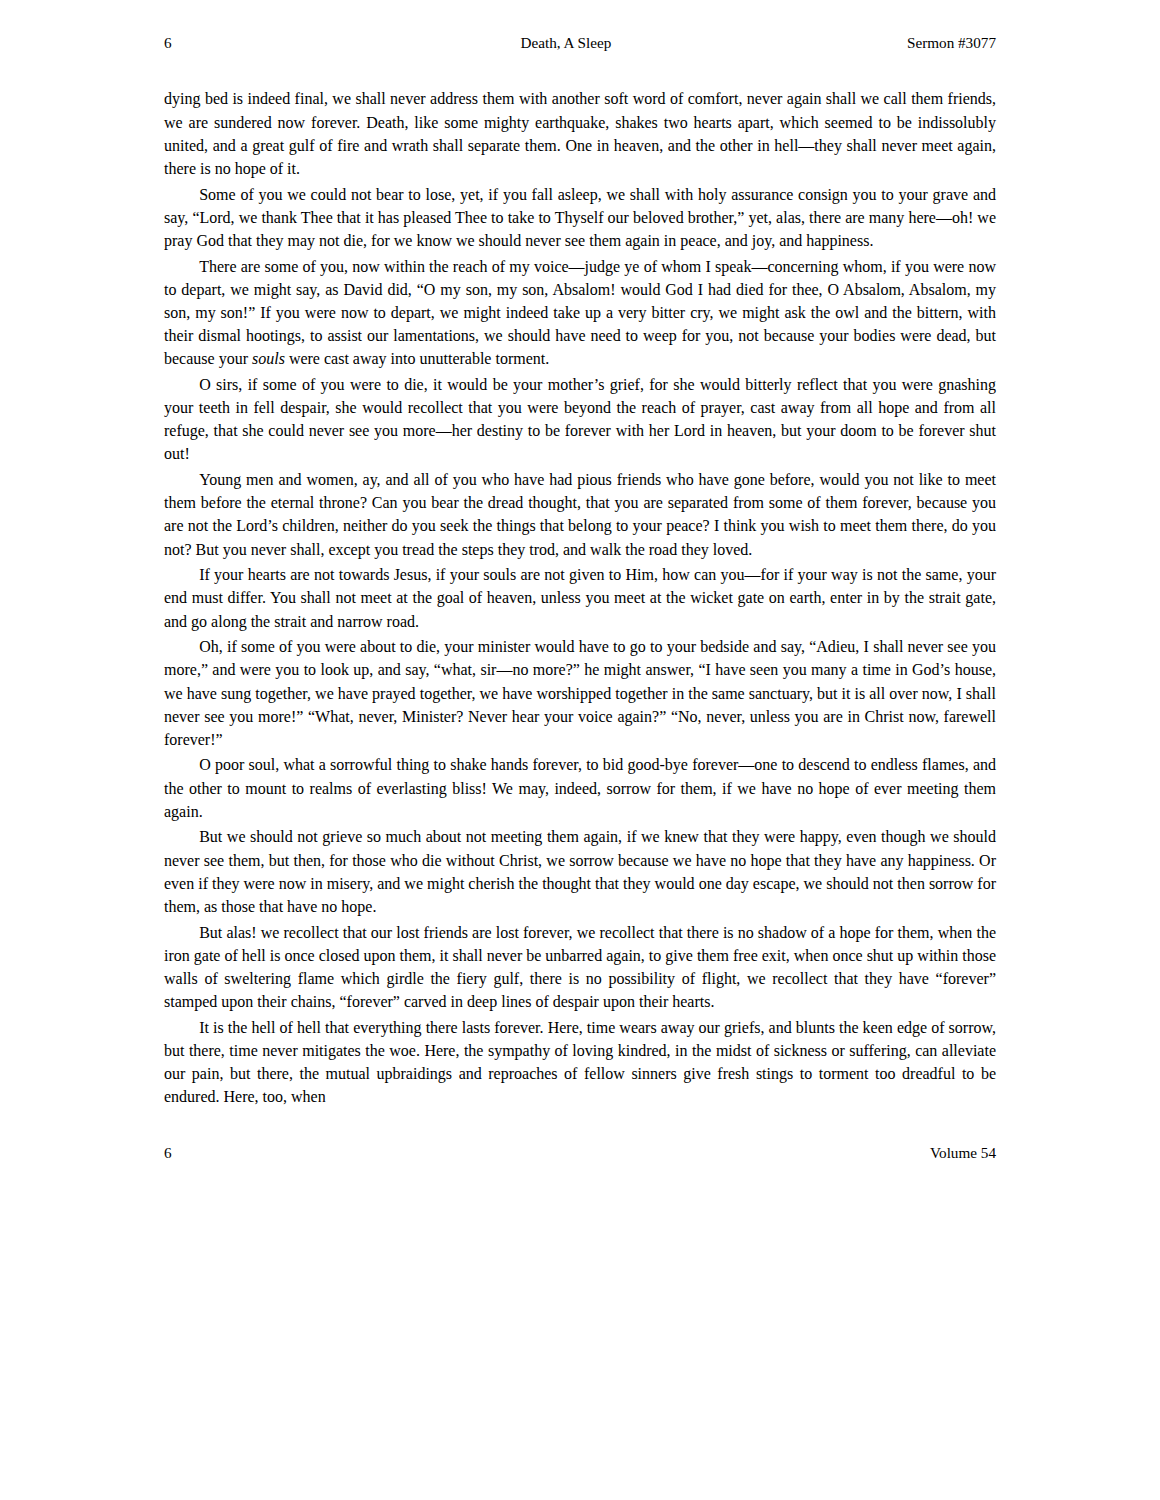6 Death, A Sleep Sermon #3077
dying bed is indeed final, we shall never address them with another soft word of comfort, never again shall we call them friends, we are sundered now forever. Death, like some mighty earthquake, shakes two hearts apart, which seemed to be indissolubly united, and a great gulf of fire and wrath shall separate them. One in heaven, and the other in hell—they shall never meet again, there is no hope of it.
Some of you we could not bear to lose, yet, if you fall asleep, we shall with holy assurance consign you to your grave and say, “Lord, we thank Thee that it has pleased Thee to take to Thyself our beloved brother,” yet, alas, there are many here—oh! we pray God that they may not die, for we know we should never see them again in peace, and joy, and happiness.
There are some of you, now within the reach of my voice—judge ye of whom I speak—concerning whom, if you were now to depart, we might say, as David did, “O my son, my son, Absalom! would God I had died for thee, O Absalom, Absalom, my son, my son!” If you were now to depart, we might indeed take up a very bitter cry, we might ask the owl and the bittern, with their dismal hootings, to assist our lamentations, we should have need to weep for you, not because your bodies were dead, but because your souls were cast away into unutterable torment.
O sirs, if some of you were to die, it would be your mother’s grief, for she would bitterly reflect that you were gnashing your teeth in fell despair, she would recollect that you were beyond the reach of prayer, cast away from all hope and from all refuge, that she could never see you more—her destiny to be forever with her Lord in heaven, but your doom to be forever shut out!
Young men and women, ay, and all of you who have had pious friends who have gone before, would you not like to meet them before the eternal throne? Can you bear the dread thought, that you are separated from some of them forever, because you are not the Lord’s children, neither do you seek the things that belong to your peace? I think you wish to meet them there, do you not? But you never shall, except you tread the steps they trod, and walk the road they loved.
If your hearts are not towards Jesus, if your souls are not given to Him, how can you—for if your way is not the same, your end must differ. You shall not meet at the goal of heaven, unless you meet at the wicket gate on earth, enter in by the strait gate, and go along the strait and narrow road.
Oh, if some of you were about to die, your minister would have to go to your bedside and say, “Adieu, I shall never see you more,” and were you to look up, and say, “what, sir—no more?” he might answer, “I have seen you many a time in God’s house, we have sung together, we have prayed together, we have worshipped together in the same sanctuary, but it is all over now, I shall never see you more!” “What, never, Minister? Never hear your voice again?” “No, never, unless you are in Christ now, farewell forever!”
O poor soul, what a sorrowful thing to shake hands forever, to bid good-bye forever—one to descend to endless flames, and the other to mount to realms of everlasting bliss! We may, indeed, sorrow for them, if we have no hope of ever meeting them again.
But we should not grieve so much about not meeting them again, if we knew that they were happy, even though we should never see them, but then, for those who die without Christ, we sorrow because we have no hope that they have any happiness. Or even if they were now in misery, and we might cherish the thought that they would one day escape, we should not then sorrow for them, as those that have no hope.
But alas! we recollect that our lost friends are lost forever, we recollect that there is no shadow of a hope for them, when the iron gate of hell is once closed upon them, it shall never be unbarred again, to give them free exit, when once shut up within those walls of sweltering flame which girdle the fiery gulf, there is no possibility of flight, we recollect that they have “forever” stamped upon their chains, “forever” carved in deep lines of despair upon their hearts.
It is the hell of hell that everything there lasts forever. Here, time wears away our griefs, and blunts the keen edge of sorrow, but there, time never mitigates the woe. Here, the sympathy of loving kindred, in the midst of sickness or suffering, can alleviate our pain, but there, the mutual upbraidings and reproaches of fellow sinners give fresh stings to torment too dreadful to be endured. Here, too, when
6 Volume 54